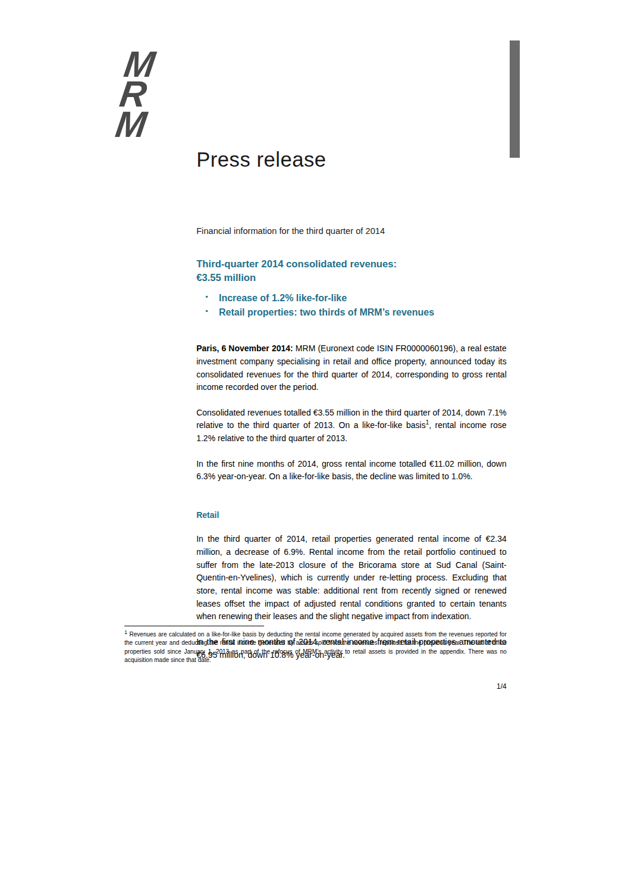M
R
M
Press release
Financial information for the third quarter of 2014
Third-quarter 2014 consolidated revenues:
€3.55 million
Increase of 1.2% like-for-like
Retail properties: two thirds of MRM’s revenues
Paris, 6 November 2014: MRM (Euronext code ISIN FR0000060196), a real estate investment company specialising in retail and office property, announced today its consolidated revenues for the third quarter of 2014, corresponding to gross rental income recorded over the period.
Consolidated revenues totalled €3.55 million in the third quarter of 2014, down 7.1% relative to the third quarter of 2013. On a like-for-like basis1, rental income rose 1.2% relative to the third quarter of 2013.
In the first nine months of 2014, gross rental income totalled €11.02 million, down 6.3% year-on-year. On a like-for-like basis, the decline was limited to 1.0%.
Retail
In the third quarter of 2014, retail properties generated rental income of €2.34 million, a decrease of 6.9%. Rental income from the retail portfolio continued to suffer from the late-2013 closure of the Bricorama store at Sud Canal (Saint-Quentin-en-Yvelines), which is currently under re-letting process. Excluding that store, rental income was stable: additional rent from recently signed or renewed leases offset the impact of adjusted rental conditions granted to certain tenants when renewing their leases and the slight negative impact from indexation.
In the first nine months of 2014, rental income from retail properties amounted to €6.95 million, down 10.8% year-on-year.
1 Revenues are calculated on a like-for-like basis by deducting the rental income generated by acquired assets from the revenues reported for the current year and deducting the rental income generated by assets sold from the revenues reported for the previous year. The list of office properties sold since January 1, 2013 as part of the refocus of MRM’s activity to retail assets is provided in the appendix. There was no acquisition made since that date.
1/4